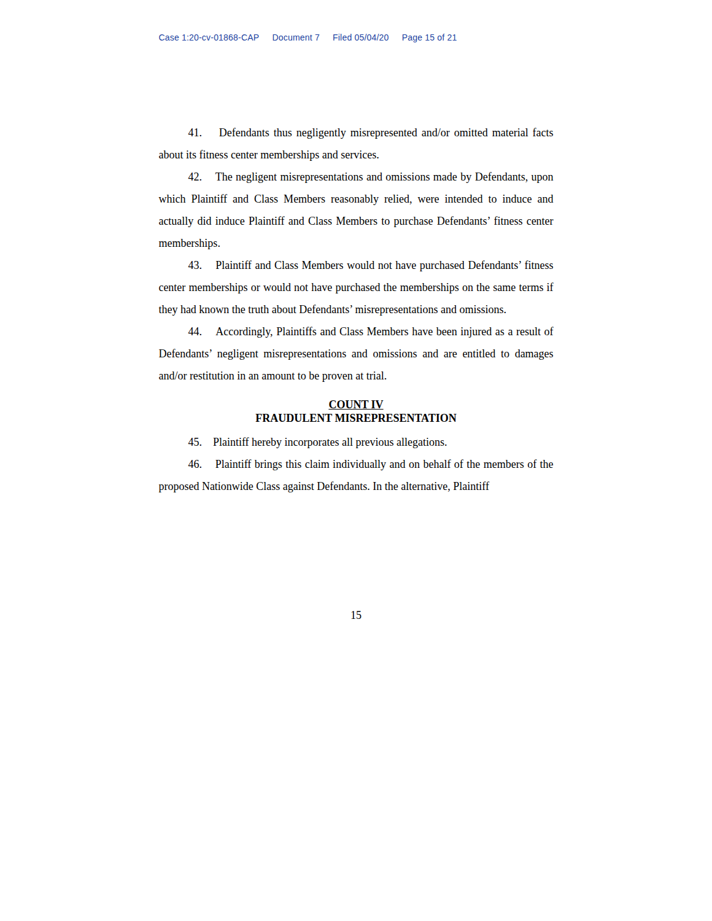Case 1:20-cv-01868-CAP Document 7 Filed 05/04/20 Page 15 of 21
41. Defendants thus negligently misrepresented and/or omitted material facts about its fitness center memberships and services.
42. The negligent misrepresentations and omissions made by Defendants, upon which Plaintiff and Class Members reasonably relied, were intended to induce and actually did induce Plaintiff and Class Members to purchase Defendants’ fitness center memberships.
43. Plaintiff and Class Members would not have purchased Defendants’ fitness center memberships or would not have purchased the memberships on the same terms if they had known the truth about Defendants’ misrepresentations and omissions.
44. Accordingly, Plaintiffs and Class Members have been injured as a result of Defendants’ negligent misrepresentations and omissions and are entitled to damages and/or restitution in an amount to be proven at trial.
COUNT IV
FRAUDULENT MISREPRESENTATION
45. Plaintiff hereby incorporates all previous allegations.
46. Plaintiff brings this claim individually and on behalf of the members of the proposed Nationwide Class against Defendants. In the alternative, Plaintiff
15